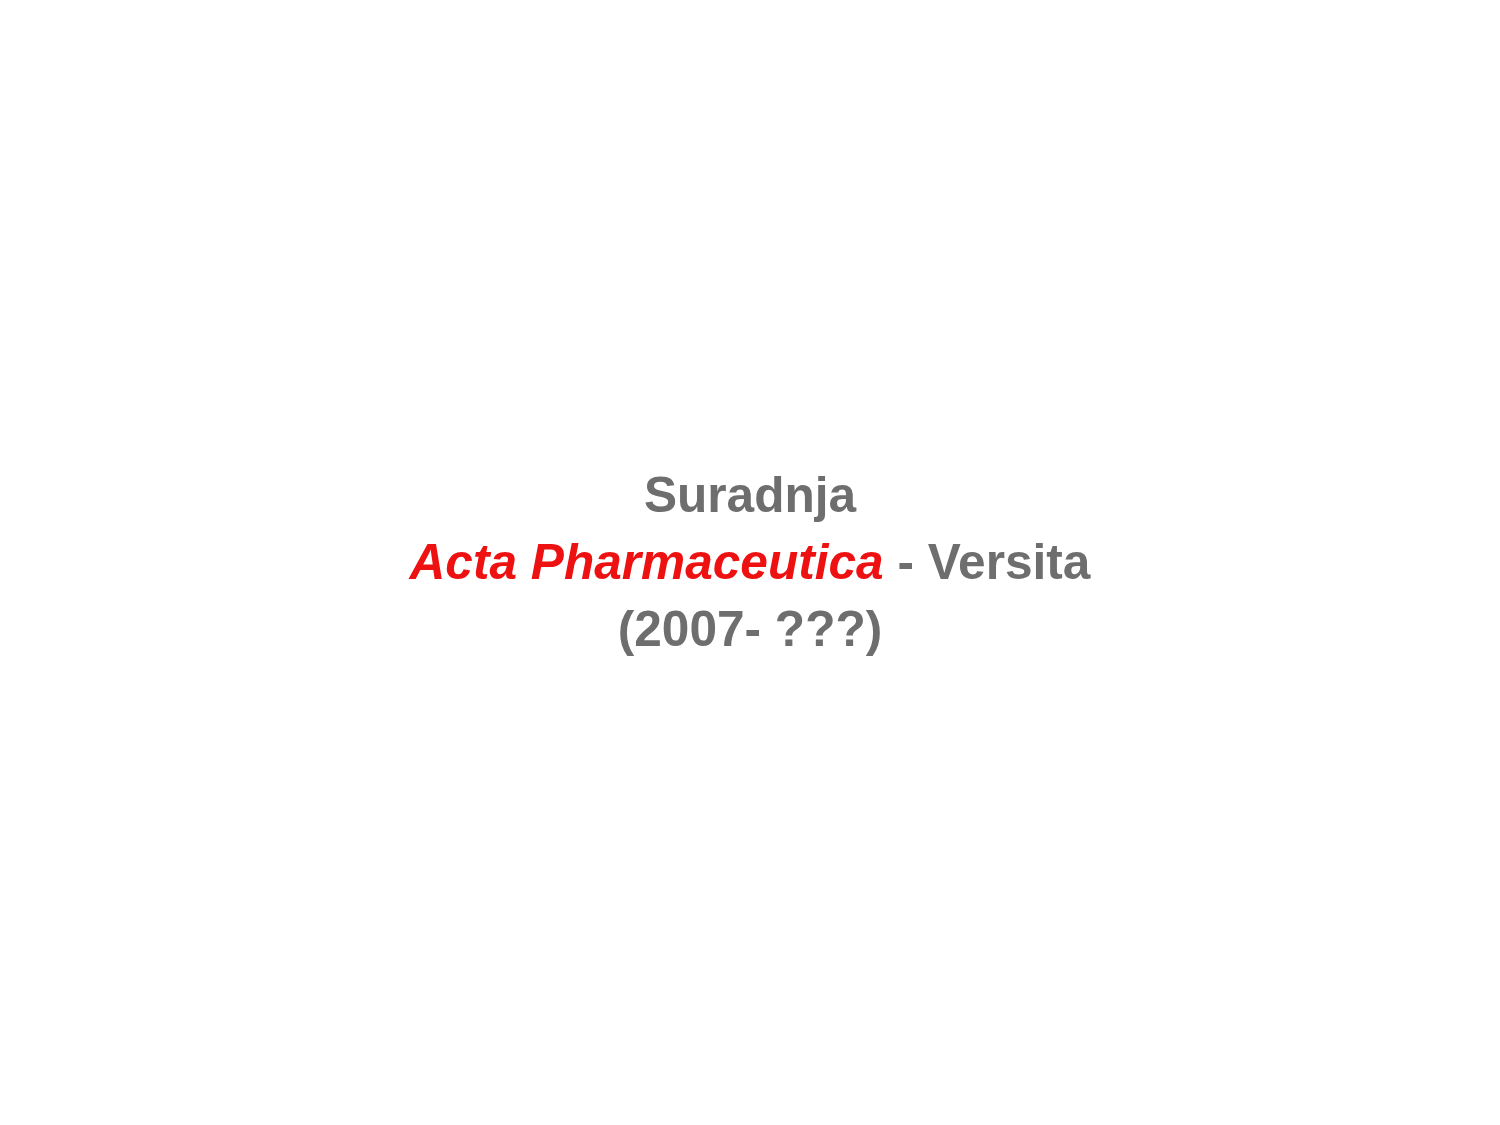Suradnja
Acta Pharmaceutica - Versita
(2007- ???)